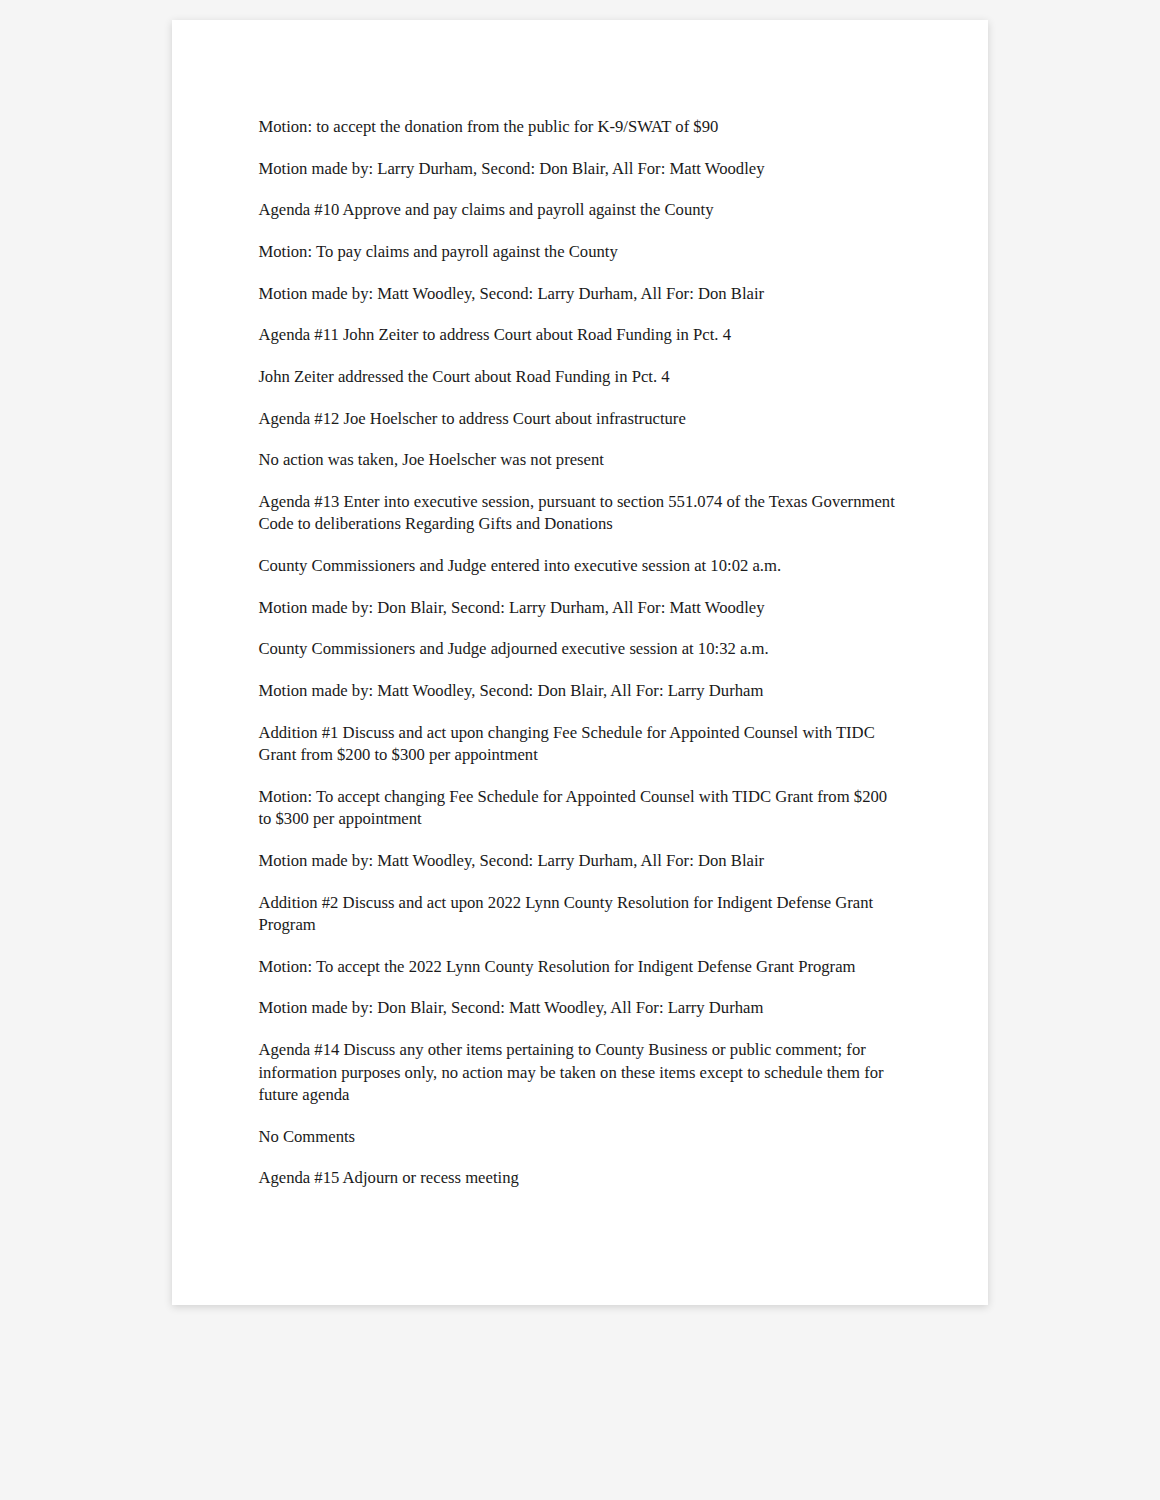Motion: to accept the donation from the public for K-9/SWAT of $90
Motion made by: Larry Durham, Second: Don Blair, All For: Matt Woodley
Agenda #10 Approve and pay claims and payroll against the County
Motion: To pay claims and payroll against the County
Motion made by: Matt Woodley, Second: Larry Durham, All For: Don Blair
Agenda #11 John Zeiter to address Court about Road Funding in Pct. 4
John Zeiter addressed the Court about Road Funding in Pct. 4
Agenda #12 Joe Hoelscher to address Court about infrastructure
No action was taken, Joe Hoelscher was not present
Agenda #13 Enter into executive session, pursuant to section 551.074 of the Texas Government Code to deliberations Regarding Gifts and Donations
County Commissioners and Judge entered into executive session at 10:02 a.m.
Motion made by: Don Blair, Second: Larry Durham, All For: Matt Woodley
County Commissioners and Judge adjourned executive session at 10:32 a.m.
Motion made by: Matt Woodley, Second: Don Blair, All For: Larry Durham
Addition #1 Discuss and act upon changing Fee Schedule for Appointed Counsel with TIDC Grant from $200 to $300 per appointment
Motion: To accept changing Fee Schedule for Appointed Counsel with TIDC Grant from $200 to $300 per appointment
Motion made by: Matt Woodley, Second: Larry Durham, All For: Don Blair
Addition #2 Discuss and act upon 2022 Lynn County Resolution for Indigent Defense Grant Program
Motion: To accept the 2022 Lynn County Resolution for Indigent Defense Grant Program
Motion made by: Don Blair, Second: Matt Woodley, All For: Larry Durham
Agenda #14 Discuss any other items pertaining to County Business or public comment; for information purposes only, no action may be taken on these items except to schedule them for future agenda
No Comments
Agenda #15 Adjourn or recess meeting